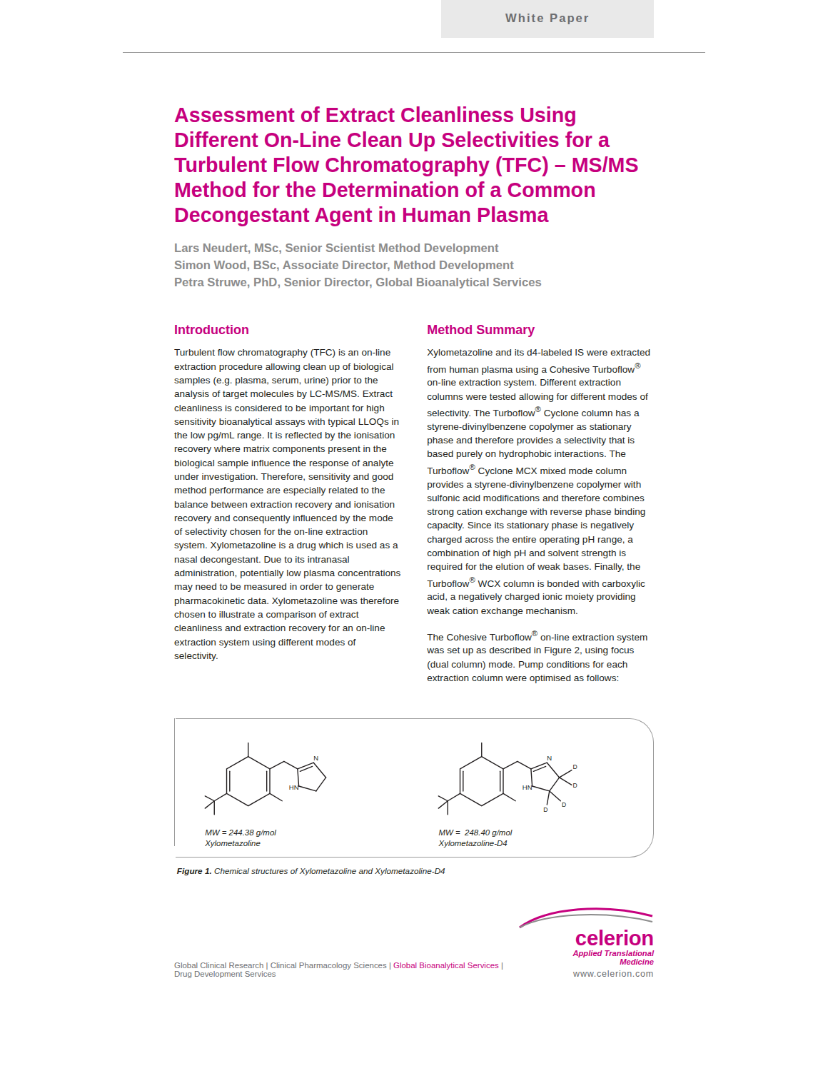White Paper
Assessment of Extract Cleanliness Using Different On-Line Clean Up Selectivities for a Turbulent Flow Chromatography (TFC) – MS/MS Method for the Determination of a Common Decongestant Agent in Human Plasma
Lars Neudert, MSc, Senior Scientist Method Development
Simon Wood, BSc, Associate Director, Method Development
Petra Struwe, PhD, Senior Director, Global Bioanalytical Services
Introduction
Turbulent flow chromatography (TFC) is an on-line extraction procedure allowing clean up of biological samples (e.g. plasma, serum, urine) prior to the analysis of target molecules by LC-MS/MS. Extract cleanliness is considered to be important for high sensitivity bioanalytical assays with typical LLOQs in the low pg/mL range. It is reflected by the ionisation recovery where matrix components present in the biological sample influence the response of analyte under investigation. Therefore, sensitivity and good method performance are especially related to the balance between extraction recovery and ionisation recovery and consequently influenced by the mode of selectivity chosen for the on-line extraction system. Xylometazoline is a drug which is used as a nasal decongestant. Due to its intranasal administration, potentially low plasma concentrations may need to be measured in order to generate pharmacokinetic data. Xylometazoline was therefore chosen to illustrate a comparison of extract cleanliness and extraction recovery for an on-line extraction system using different modes of selectivity.
Method Summary
Xylometazoline and its d4-labeled IS were extracted from human plasma using a Cohesive Turboflow® on-line extraction system. Different extraction columns were tested allowing for different modes of selectivity. The Turboflow® Cyclone column has a styrene-divinylbenzene copolymer as stationary phase and therefore provides a selectivity that is based purely on hydrophobic interactions. The Turboflow® Cyclone MCX mixed mode column provides a styrene-divinylbenzene copolymer with sulfonic acid modifications and therefore combines strong cation exchange with reverse phase binding capacity. Since its stationary phase is negatively charged across the entire operating pH range, a combination of high pH and solvent strength is required for the elution of weak bases. Finally, the Turboflow® WCX column is bonded with carboxylic acid, a negatively charged ionic moiety providing weak cation exchange mechanism.
The Cohesive Turboflow® on-line extraction system was set up as described in Figure 2, using focus (dual column) mode. Pump conditions for each extraction column were optimised as follows:
N HN
MW = 244.38 g/mol
Xylometazoline
N HN D D D D
MW = 248.40 g/mol
Xylometazoline-D4
Figure 1. Chemical structures of Xylometazoline and Xylometazoline-D4
Global Clinical Research | Clinical Pharmacology Sciences | Global Bioanalytical Services | Drug Development Services
celerion
Applied Translational
Medicine
www.celerion.com